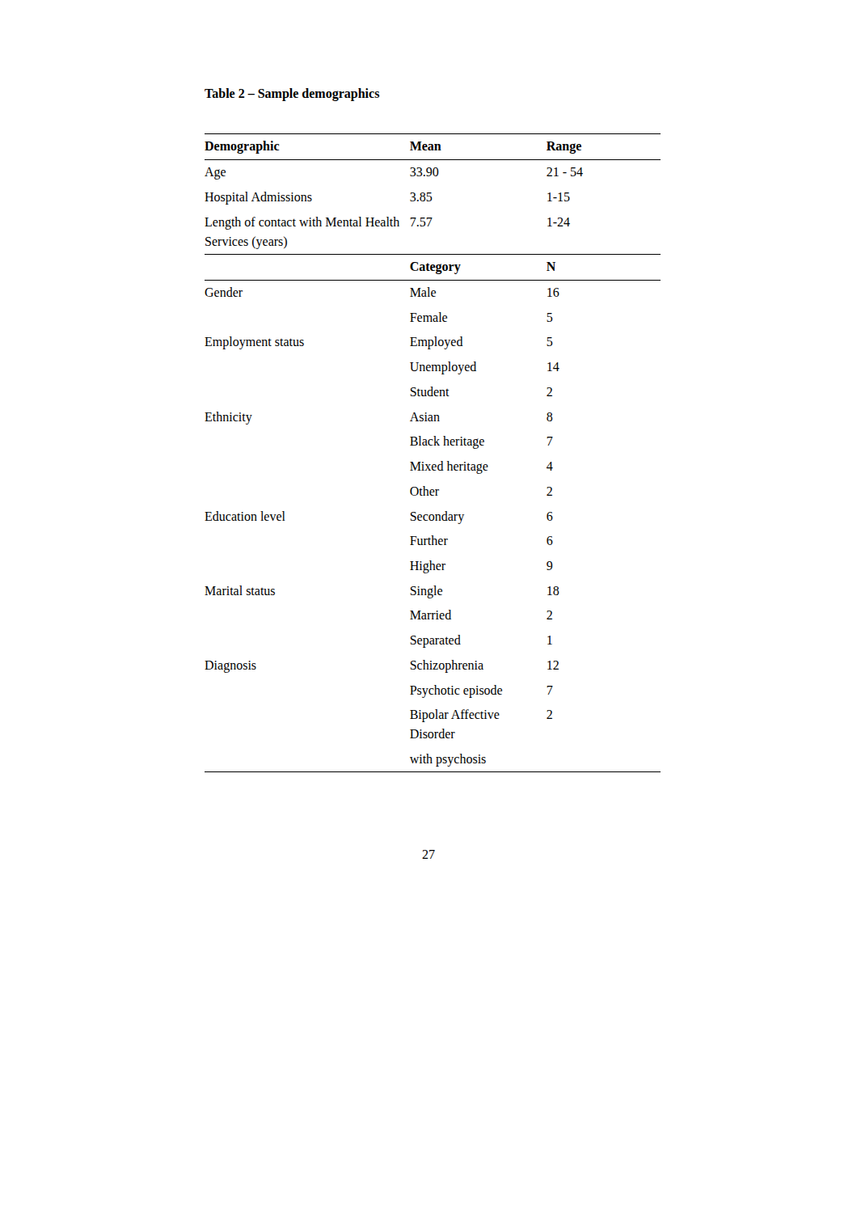Table 2 – Sample demographics
| Demographic | Mean | Range |
| Age | 33.90 | 21 - 54 |
| Hospital Admissions | 3.85 | 1-15 |
| Length of contact with Mental Health Services (years) | 7.57 | 1-24 |
| | Category | N |
| Gender | Male | 16 |
| | Female | 5 |
| Employment status | Employed | 5 |
| | Unemployed | 14 |
| | Student | 2 |
| Ethnicity | Asian | 8 |
| | Black heritage | 7 |
| | Mixed heritage | 4 |
| | Other | 2 |
| Education level | Secondary | 6 |
| | Further | 6 |
| | Higher | 9 |
| Marital status | Single | 18 |
| | Married | 2 |
| | Separated | 1 |
| Diagnosis | Schizophrenia | 12 |
| | Psychotic episode | 7 |
| | Bipolar Affective Disorder | 2 |
| | with psychosis | |
27